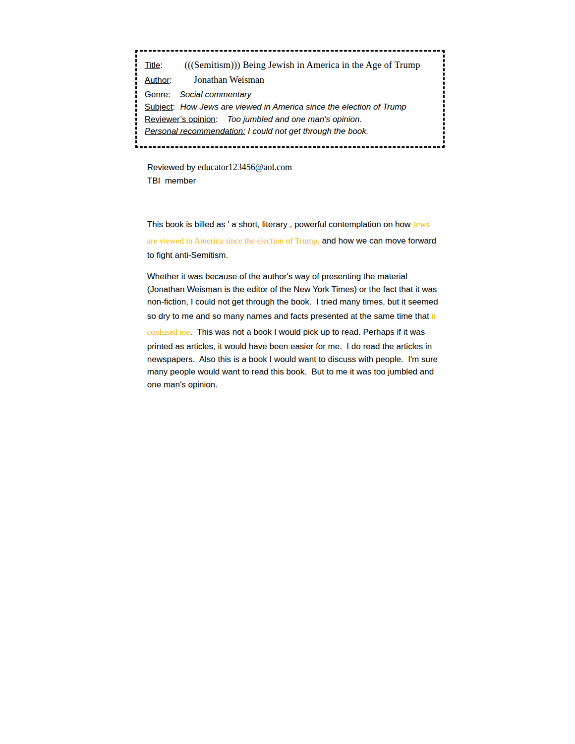Title: (((Semitism))) Being Jewish in America in the Age of Trump
Author: Jonathan Weisman
Genre: Social commentary
Subject: How Jews are viewed in America since the election of Trump
Reviewer’s opinion: Too jumbled and one man's opinion.
Personal recommendation: I could not get through the book.
Reviewed by educator123456@aol.com
TBI member
This book is billed as ' a short, literary , powerful contemplation on how Jews are viewed in America since the election of Trump, and how we can move forward to fight anti-Semitism.
Whether it was because of the author's way of presenting the material (Jonathan Weisman is the editor of the New York Times) or the fact that it was non-fiction, I could not get through the book. I tried many times, but it seemed so dry to me and so many names and facts presented at the same time that it confused me. This was not a book I would pick up to read. Perhaps if it was printed as articles, it would have been easier for me. I do read the articles in newspapers. Also this is a book I would want to discuss with people. I'm sure many people would want to read this book. But to me it was too jumbled and one man's opinion.